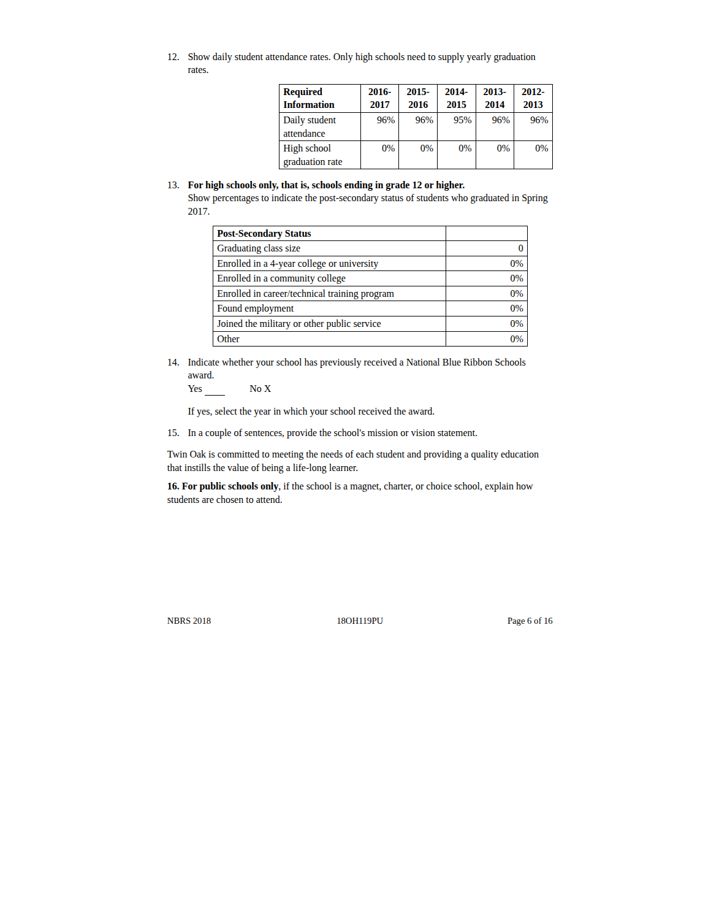12. Show daily student attendance rates. Only high schools need to supply yearly graduation rates.
| Required Information | 2016-2017 | 2015-2016 | 2014-2015 | 2013-2014 | 2012-2013 |
| --- | --- | --- | --- | --- | --- |
| Daily student attendance | 96% | 96% | 95% | 96% | 96% |
| High school graduation rate | 0% | 0% | 0% | 0% | 0% |
13. For high schools only, that is, schools ending in grade 12 or higher.
Show percentages to indicate the post-secondary status of students who graduated in Spring 2017.
| Post-Secondary Status | |
| --- | --- |
| Graduating class size | 0 |
| Enrolled in a 4-year college or university | 0% |
| Enrolled in a community college | 0% |
| Enrolled in career/technical training program | 0% |
| Found employment | 0% |
| Joined the military or other public service | 0% |
| Other | 0% |
14. Indicate whether your school has previously received a National Blue Ribbon Schools award.
Yes No X
If yes, select the year in which your school received the award.
15. In a couple of sentences, provide the school's mission or vision statement.
Twin Oak is committed to meeting the needs of each student and providing a quality education that instills the value of being a life-long learner.
16. For public schools only, if the school is a magnet, charter, or choice school, explain how students are chosen to attend.
NBRS 2018
18OH119PU
Page 6 of 16